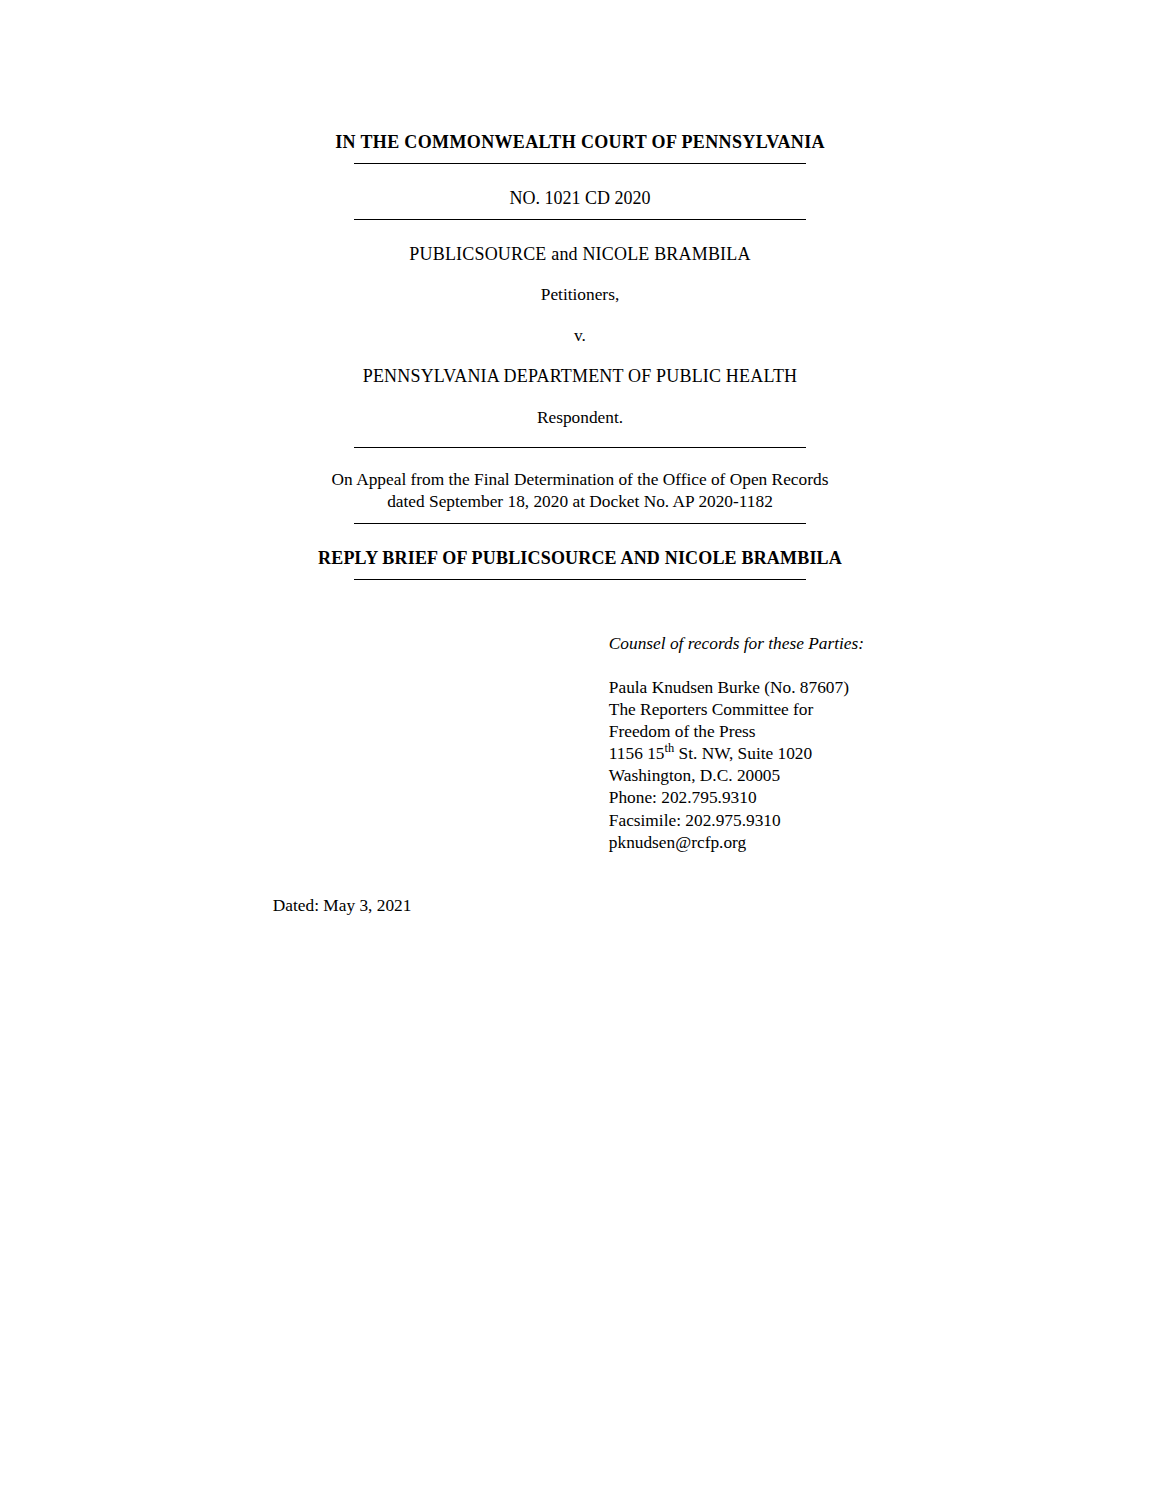IN THE COMMONWEALTH COURT OF PENNSYLVANIA
NO. 1021 CD 2020
PUBLICSOURCE and NICOLE BRAMBILA
Petitioners,
v.
PENNSYLVANIA DEPARTMENT OF PUBLIC HEALTH
Respondent.
On Appeal from the Final Determination of the Office of Open Records
dated September 18, 2020 at Docket No. AP 2020-1182
REPLY BRIEF OF PUBLICSOURCE AND NICOLE BRAMBILA
Counsel of records for these Parties:
Paula Knudsen Burke (No. 87607)
The Reporters Committee for
Freedom of the Press
1156 15th St. NW, Suite 1020
Washington, D.C. 20005
Phone: 202.795.9310
Facsimile: 202.975.9310
pknudsen@rcfp.org
Dated: May 3, 2021